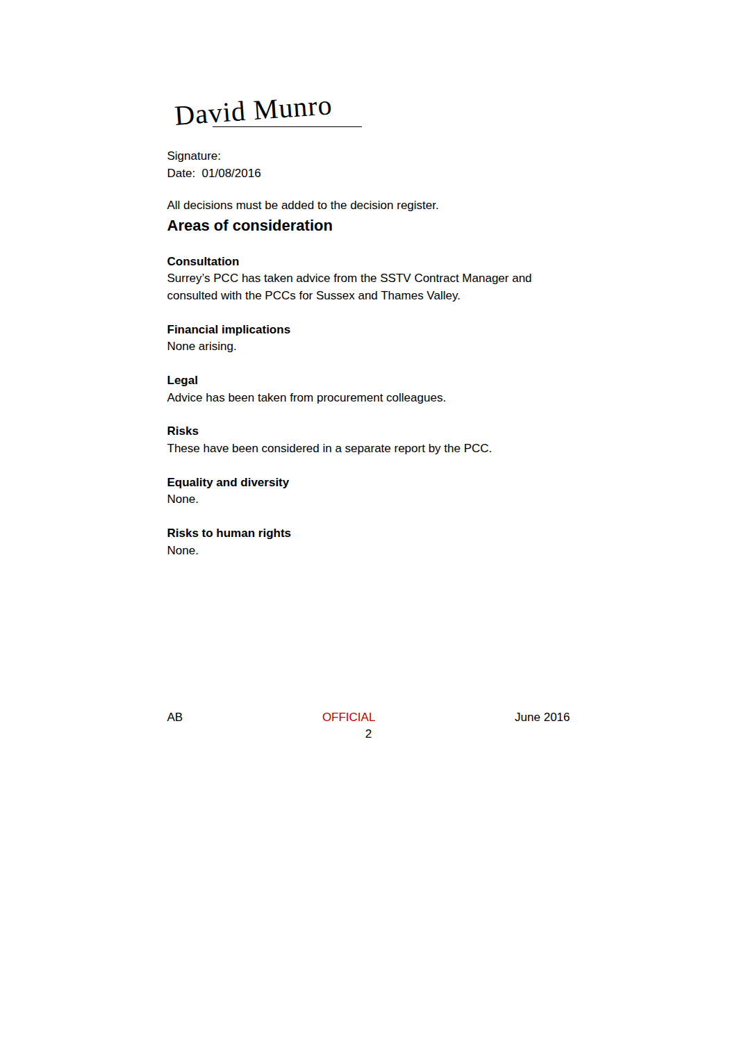David Munro
Signature:
Date: 01/08/2016
All decisions must be added to the decision register.
Areas of consideration
Consultation
Surrey’s PCC has taken advice from the SSTV Contract Manager and consulted with the PCCs for Sussex and Thames Valley.
Financial implications
None arising.
Legal
Advice has been taken from procurement colleagues.
Risks
These have been considered in a separate report by the PCC.
Equality and diversity
None.
Risks to human rights
None.
AB OFFICIAL June 2016
2